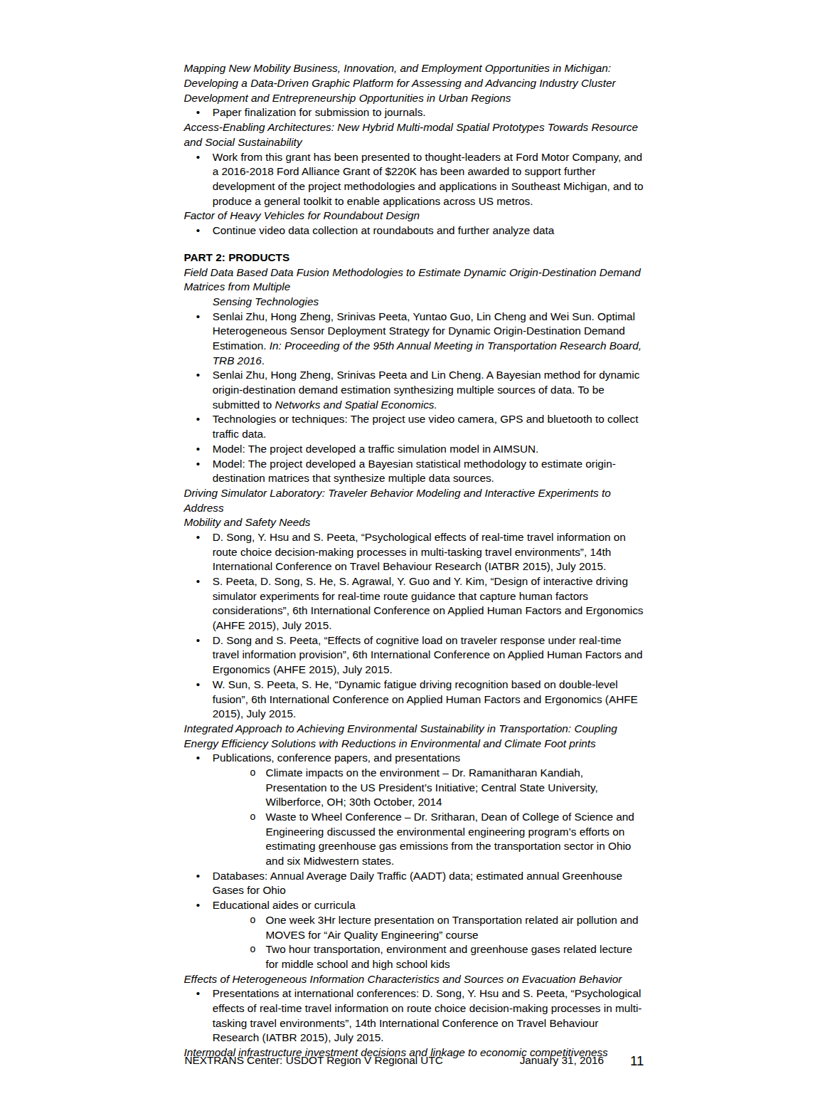Mapping New Mobility Business, Innovation, and Employment Opportunities in Michigan: Developing a Data-Driven Graphic Platform for Assessing and Advancing Industry Cluster Development and Entrepreneurship Opportunities in Urban Regions
Paper finalization for submission to journals.
Access-Enabling Architectures: New Hybrid Multi-modal Spatial Prototypes Towards Resource and Social Sustainability
Work from this grant has been presented to thought-leaders at Ford Motor Company, and a 2016-2018 Ford Alliance Grant of $220K has been awarded to support further development of the project methodologies and applications in Southeast Michigan, and to produce a general toolkit to enable applications across US metros.
Factor of Heavy Vehicles for Roundabout Design
Continue video data collection at roundabouts and further analyze data
PART 2: PRODUCTS
Field Data Based Data Fusion Methodologies to Estimate Dynamic Origin-Destination Demand Matrices from Multiple
Sensing Technologies
Senlai Zhu, Hong Zheng, Srinivas Peeta, Yuntao Guo, Lin Cheng and Wei Sun. Optimal Heterogeneous Sensor Deployment Strategy for Dynamic Origin-Destination Demand Estimation. In: Proceeding of the 95th Annual Meeting in Transportation Research Board, TRB 2016.
Senlai Zhu, Hong Zheng, Srinivas Peeta and Lin Cheng. A Bayesian method for dynamic origin-destination demand estimation synthesizing multiple sources of data. To be submitted to Networks and Spatial Economics.
Technologies or techniques: The project use video camera, GPS and bluetooth to collect traffic data.
Model: The project developed a traffic simulation model in AIMSUN.
Model: The project developed a Bayesian statistical methodology to estimate origin-destination matrices that synthesize multiple data sources.
Driving Simulator Laboratory: Traveler Behavior Modeling and Interactive Experiments to Address
Mobility and Safety Needs
D. Song, Y. Hsu and S. Peeta, “Psychological effects of real-time travel information on route choice decision-making processes in multi-tasking travel environments”, 14th International Conference on Travel Behaviour Research (IATBR 2015), July 2015.
S. Peeta, D. Song, S. He, S. Agrawal, Y. Guo and Y. Kim, “Design of interactive driving simulator experiments for real-time route guidance that capture human factors considerations”, 6th International Conference on Applied Human Factors and Ergonomics (AHFE 2015), July 2015.
D. Song and S. Peeta, “Effects of cognitive load on traveler response under real-time travel information provision”, 6th International Conference on Applied Human Factors and Ergonomics (AHFE 2015), July 2015.
W. Sun, S. Peeta, S. He, “Dynamic fatigue driving recognition based on double-level fusion”, 6th International Conference on Applied Human Factors and Ergonomics (AHFE 2015), July 2015.
Integrated Approach to Achieving Environmental Sustainability in Transportation: Coupling Energy Efficiency Solutions with Reductions in Environmental and Climate Foot prints
Publications, conference papers, and presentations
Climate impacts on the environment – Dr. Ramanitharan Kandiah, Presentation to the US President’s Initiative; Central State University, Wilberforce, OH; 30th October, 2014
Waste to Wheel Conference – Dr. Sritharan, Dean of College of Science and Engineering discussed the environmental engineering program’s efforts on estimating greenhouse gas emissions from the transportation sector in Ohio and six Midwestern states.
Databases: Annual Average Daily Traffic (AADT) data; estimated annual Greenhouse Gases for Ohio
Educational aides or curricula
One week 3Hr lecture presentation on Transportation related air pollution and MOVES for “Air Quality Engineering” course
Two hour transportation, environment and greenhouse gases related lecture for middle school and high school kids
Effects of Heterogeneous Information Characteristics and Sources on Evacuation Behavior
Presentations at international conferences: D. Song, Y. Hsu and S. Peeta, “Psychological effects of real-time travel information on route choice decision-making processes in multi-tasking travel environments”, 14th International Conference on Travel Behaviour Research (IATBR 2015), July 2015.
Intermodal infrastructure investment decisions and linkage to economic competitiveness
| NEXTRANS Center: USDOT Region V Regional UTC | January 31, 2016 | 11 |